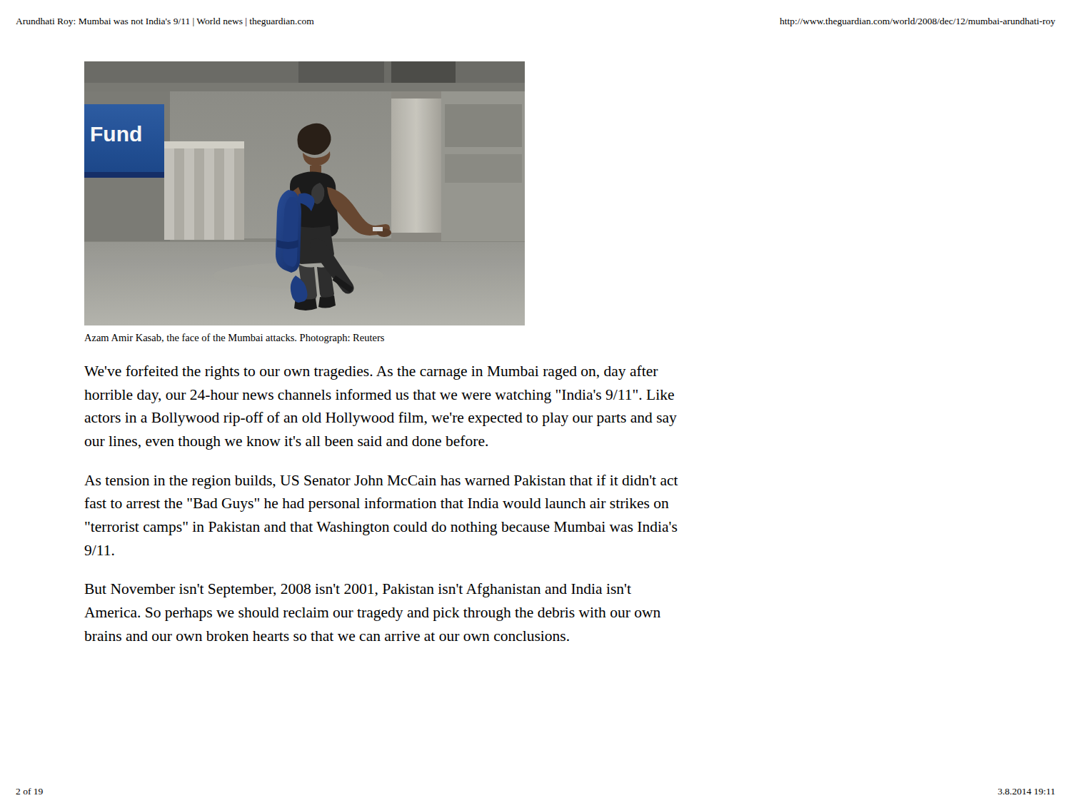Arundhati Roy: Mumbai was not India's 9/11 | World news | theguardian.com
http://www.theguardian.com/world/2008/dec/12/mumbai-arundhati-roy
Fund
Azam Amir Kasab, the face of the Mumbai attacks. Photograph: Reuters
We've forfeited the rights to our own tragedies. As the carnage in Mumbai raged on, day after horrible day, our 24-hour news channels informed us that we were watching "India's 9/11". Like actors in a Bollywood rip-off of an old Hollywood film, we're expected to play our parts and say our lines, even though we know it's all been said and done before.
As tension in the region builds, US Senator John McCain has warned Pakistan that if it didn't act fast to arrest the "Bad Guys" he had personal information that India would launch air strikes on "terrorist camps" in Pakistan and that Washington could do nothing because Mumbai was India's 9/11.
But November isn't September, 2008 isn't 2001, Pakistan isn't Afghanistan and India isn't America. So perhaps we should reclaim our tragedy and pick through the debris with our own brains and our own broken hearts so that we can arrive at our own conclusions.
2 of 19
3.8.2014 19:11